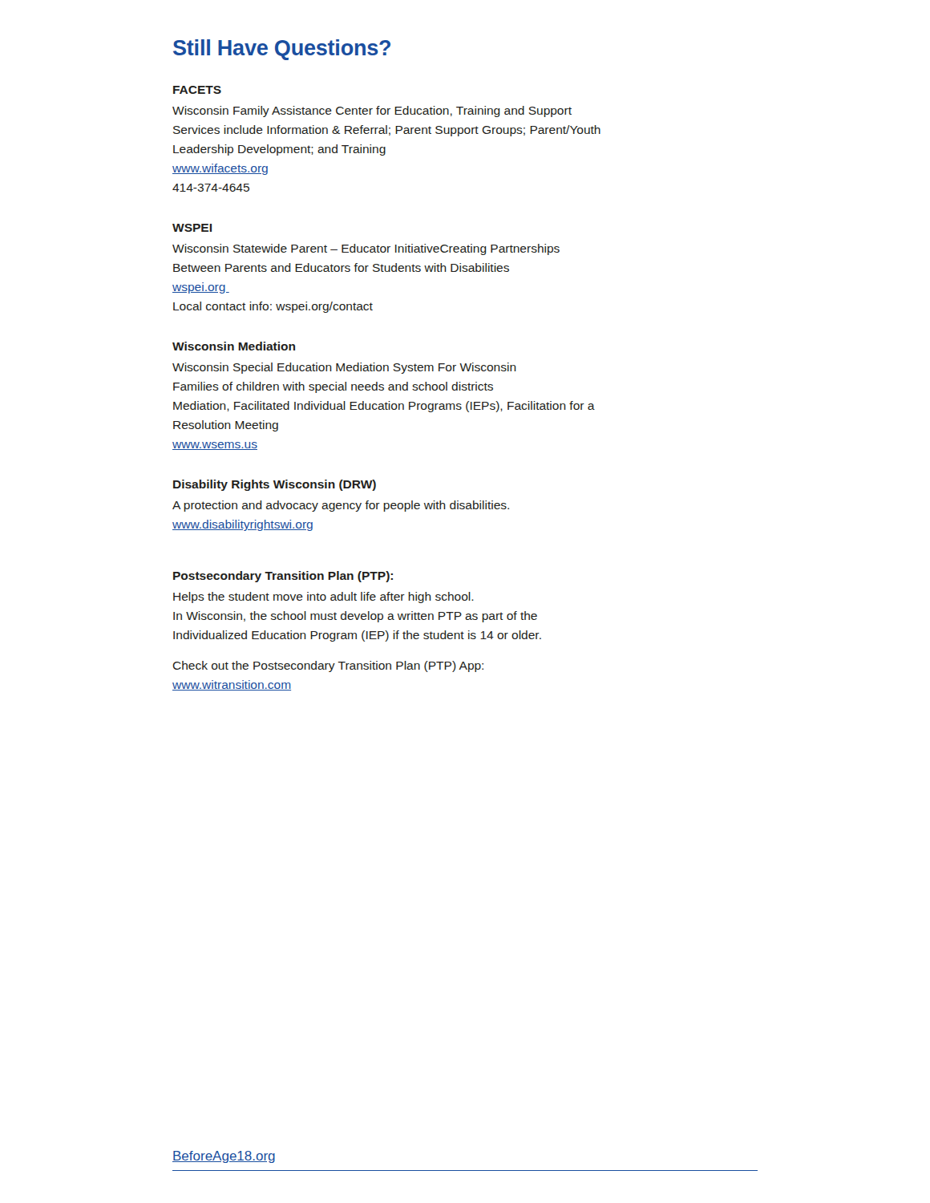Still Have Questions?
FACETS
Wisconsin Family Assistance Center for Education, Training and Support
Services include Information & Referral; Parent Support Groups; Parent/Youth
Leadership Development; and Training
www.wifacets.org
414-374-4645
WSPEI
Wisconsin Statewide Parent – Educator InitiativeCreating Partnerships
Between Parents and Educators for Students with Disabilities
wspei.org
Local contact info: wspei.org/contact
Wisconsin Mediation
Wisconsin Special Education Mediation System For Wisconsin
Families of children with special needs and school districts
Mediation, Facilitated Individual Education Programs (IEPs), Facilitation for a
Resolution Meeting
www.wsems.us
Disability Rights Wisconsin (DRW)
A protection and advocacy agency for people with disabilities.
www.disabilityrightswi.org
Postsecondary Transition Plan (PTP):
Helps the student move into adult life after high school.
In Wisconsin, the school must develop a written PTP as part of the
Individualized Education Program (IEP) if the student is 14 or older.
Check out the Postsecondary Transition Plan (PTP) App:
www.witransition.com
BeforeAge18.org